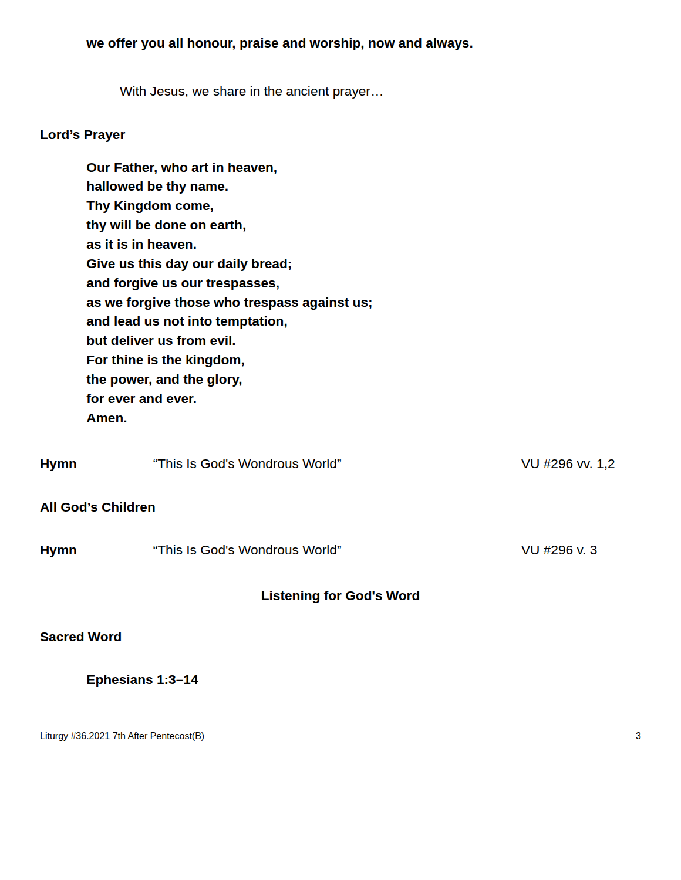we offer you all honour, praise and worship, now and always.
With Jesus, we share in the ancient prayer…
Lord’s Prayer
Our Father, who art in heaven,
hallowed be thy name.
Thy Kingdom come,
thy will be done on earth,
as it is in heaven.
Give us this day our daily bread;
and forgive us our trespasses,
as we forgive those who trespass against us;
and lead us not into temptation,
but deliver us from evil.
For thine is the kingdom,
the power, and the glory,
for ever and ever.
Amen.
Hymn
“This Is God's Wondrous World”
VU #296 vv. 1,2
All God’s Children
Hymn
“This Is God's Wondrous World”
VU #296 v. 3
Listening for God's Word
Sacred Word
Ephesians 1:3–14
Liturgy #36.2021 7th After Pentecost(B) 3